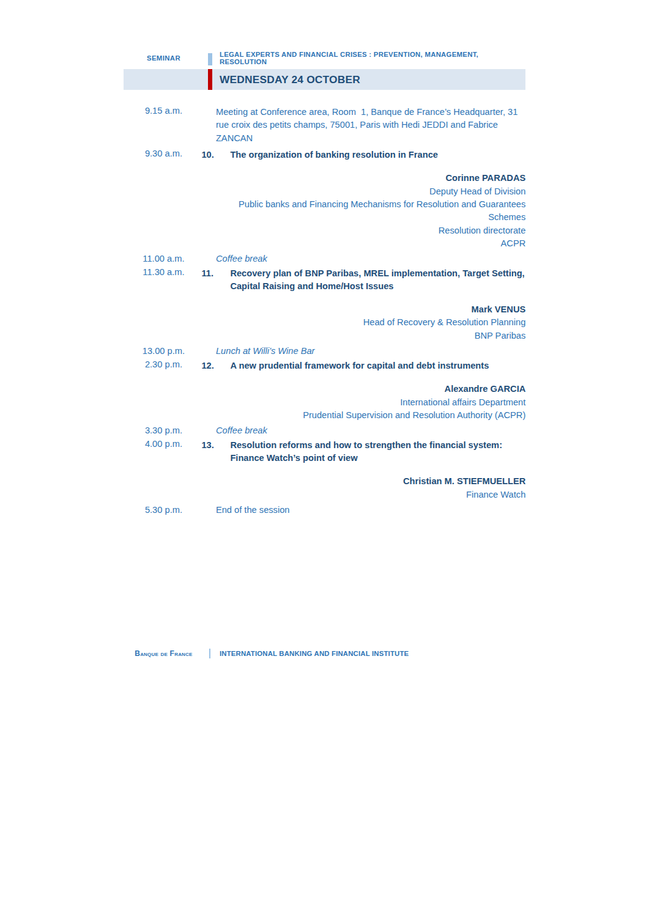SEMINAR
LEGAL EXPERTS AND FINANCIAL CRISES : PREVENTION, MANAGEMENT, RESOLUTION
WEDNESDAY 24 OCTOBER
| 9.15 a.m. | | Meeting at Conference area, Room 1, Banque de France’s Headquarter, 31 rue croix des petits champs, 75001, Paris with Hedi JEDDI and Fabrice ZANCAN |
| 9.30 a.m. | | 10. The organization of banking resolution in France Corinne PARADAS Deputy Head of Division Public banks and Financing Mechanisms for Resolution and Guarantees Schemes Resolution directorate ACPR |
| 11.00 a.m. | | Coffee break |
| 11.30 a.m. | | 11. Recovery plan of BNP Paribas, MREL implementation, Target Setting, Capital Raising and Home/Host Issues Mark VENUS Head of Recovery & Resolution Planning BNP Paribas |
| 13.00 p.m. | | Lunch at Willi’s Wine Bar |
| 2.30 p.m. | | 12. A new prudential framework for capital and debt instruments Alexandre GARCIA International affairs Department Prudential Supervision and Resolution Authority (ACPR) |
| 3.30 p.m. | | Coffee break |
| 4.00 p.m. | | 13. Resolution reforms and how to strengthen the financial system: Finance Watch’s point of view Christian M. STIEFMUELLER Finance Watch |
| 5.30 p.m. | | End of the session |
Banque de France
INTERNATIONAL BANKING AND FINANCIAL INSTITUTE